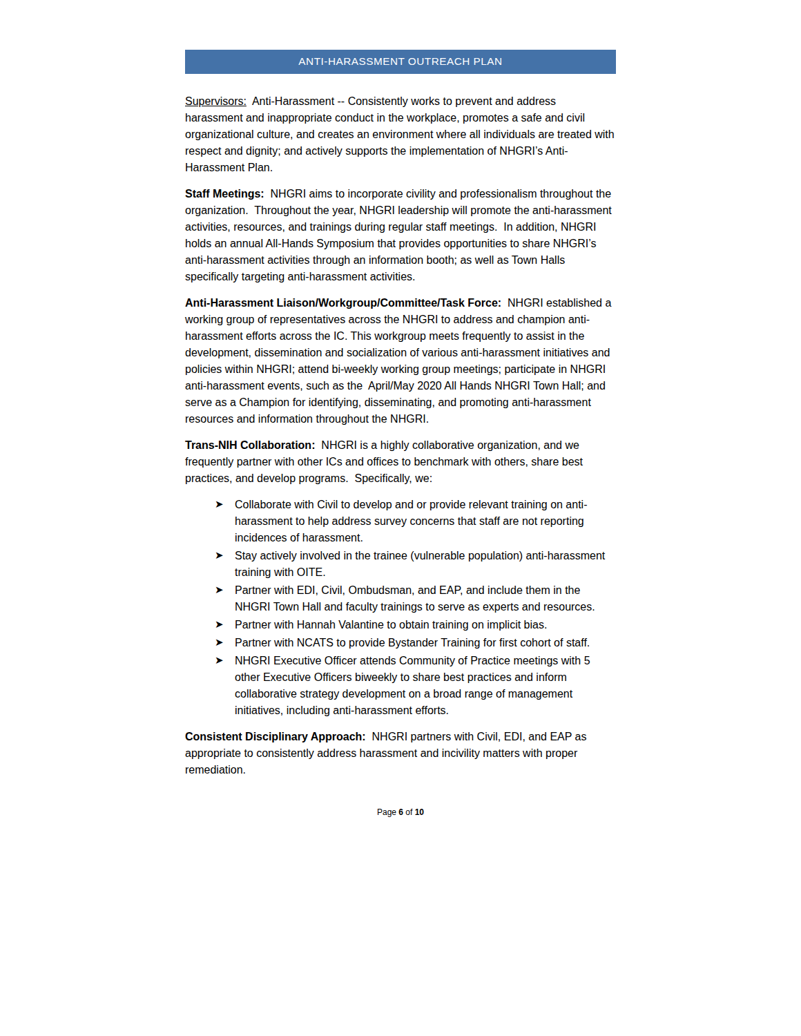ANTI-HARASSMENT OUTREACH PLAN
Supervisors: Anti-Harassment -- Consistently works to prevent and address harassment and inappropriate conduct in the workplace, promotes a safe and civil organizational culture, and creates an environment where all individuals are treated with respect and dignity; and actively supports the implementation of NHGRI’s Anti-Harassment Plan.
Staff Meetings: NHGRI aims to incorporate civility and professionalism throughout the organization. Throughout the year, NHGRI leadership will promote the anti-harassment activities, resources, and trainings during regular staff meetings. In addition, NHGRI holds an annual All-Hands Symposium that provides opportunities to share NHGRI’s anti-harassment activities through an information booth; as well as Town Halls specifically targeting anti-harassment activities.
Anti-Harassment Liaison/Workgroup/Committee/Task Force: NHGRI established a working group of representatives across the NHGRI to address and champion anti-harassment efforts across the IC. This workgroup meets frequently to assist in the development, dissemination and socialization of various anti-harassment initiatives and policies within NHGRI; attend bi-weekly working group meetings; participate in NHGRI anti-harassment events, such as the April/May 2020 All Hands NHGRI Town Hall; and serve as a Champion for identifying, disseminating, and promoting anti-harassment resources and information throughout the NHGRI.
Trans-NIH Collaboration: NHGRI is a highly collaborative organization, and we frequently partner with other ICs and offices to benchmark with others, share best practices, and develop programs. Specifically, we:
Collaborate with Civil to develop and or provide relevant training on anti-harassment to help address survey concerns that staff are not reporting incidences of harassment.
Stay actively involved in the trainee (vulnerable population) anti-harassment training with OITE.
Partner with EDI, Civil, Ombudsman, and EAP, and include them in the NHGRI Town Hall and faculty trainings to serve as experts and resources.
Partner with Hannah Valantine to obtain training on implicit bias.
Partner with NCATS to provide Bystander Training for first cohort of staff.
NHGRI Executive Officer attends Community of Practice meetings with 5 other Executive Officers biweekly to share best practices and inform collaborative strategy development on a broad range of management initiatives, including anti-harassment efforts.
Consistent Disciplinary Approach: NHGRI partners with Civil, EDI, and EAP as appropriate to consistently address harassment and incivility matters with proper remediation.
Page 6 of 10